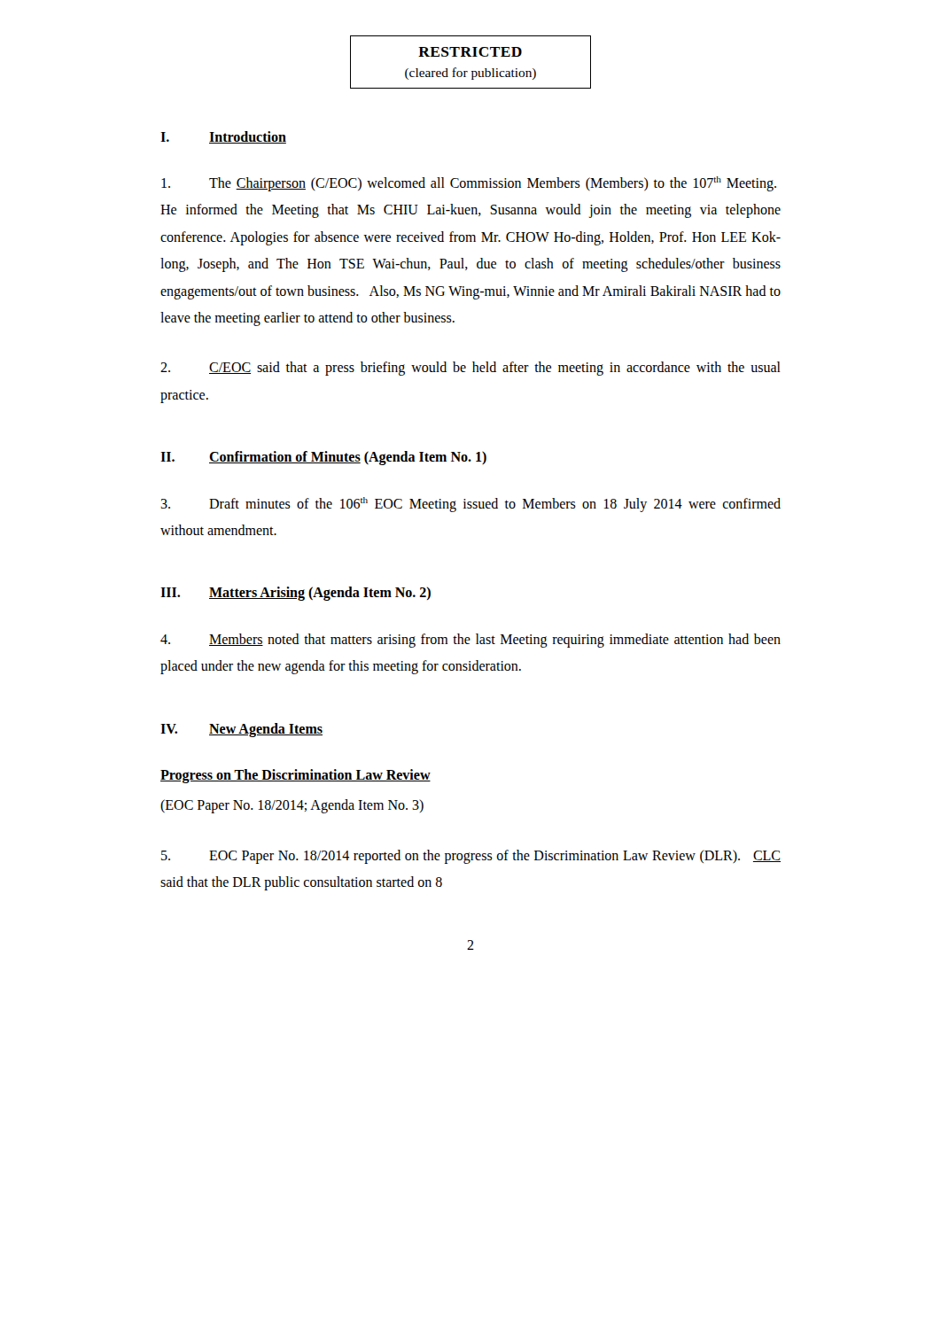RESTRICTED
(cleared for publication)
I. Introduction
1. The Chairperson (C/EOC) welcomed all Commission Members (Members) to the 107th Meeting. He informed the Meeting that Ms CHIU Lai-kuen, Susanna would join the meeting via telephone conference. Apologies for absence were received from Mr. CHOW Ho-ding, Holden, Prof. Hon LEE Kok-long, Joseph, and The Hon TSE Wai-chun, Paul, due to clash of meeting schedules/other business engagements/out of town business. Also, Ms NG Wing-mui, Winnie and Mr Amirali Bakirali NASIR had to leave the meeting earlier to attend to other business.
2. C/EOC said that a press briefing would be held after the meeting in accordance with the usual practice.
II. Confirmation of Minutes (Agenda Item No. 1)
3. Draft minutes of the 106th EOC Meeting issued to Members on 18 July 2014 were confirmed without amendment.
III. Matters Arising (Agenda Item No. 2)
4. Members noted that matters arising from the last Meeting requiring immediate attention had been placed under the new agenda for this meeting for consideration.
IV. New Agenda Items
Progress on The Discrimination Law Review
(EOC Paper No. 18/2014; Agenda Item No. 3)
5. EOC Paper No. 18/2014 reported on the progress of the Discrimination Law Review (DLR). CLC said that the DLR public consultation started on 8
2